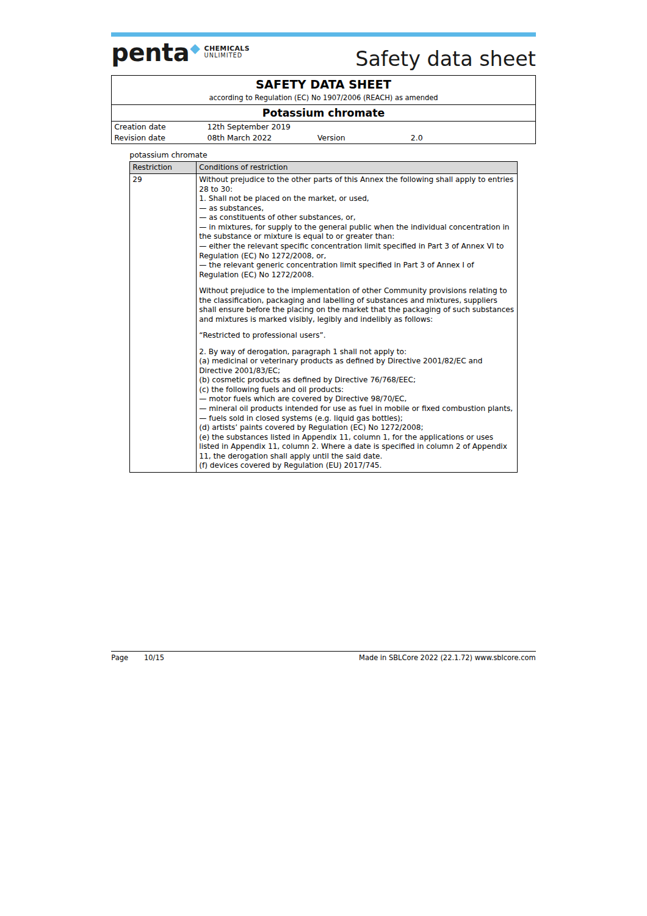penta◆ CHEMICALS UNLIMITED
Safety data sheet
| SAFETY DATA SHEET |
| according to Regulation (EC) No 1907/2006 (REACH) as amended |
| Potassium chromate |
| Creation date | 12th September 2019 | | |
| Revision date | 08th March 2022 | Version | 2.0 |
potassium chromate
| Restriction | Conditions of restriction |
| --- | --- |
| 29 | Without prejudice to the other parts of this Annex the following shall apply to entries 28 to 30: 1. Shall not be placed on the market, or used, — as substances, — as constituents of other substances, or, — in mixtures, for supply to the general public when the individual concentration in the substance or mixture is equal to or greater than: — either the relevant specific concentration limit specified in Part 3 of Annex VI to Regulation (EC) No 1272/2008, or, — the relevant generic concentration limit specified in Part 3 of Annex I of Regulation (EC) No 1272/2008. Without prejudice to the implementation of other Community provisions relating to the classification, packaging and labelling of substances and mixtures, suppliers shall ensure before the placing on the market that the packaging of such substances and mixtures is marked visibly, legibly and indelibly as follows: “Restricted to professional users”. 2. By way of derogation, paragraph 1 shall not apply to: (a) medicinal or veterinary products as defined by Directive 2001/82/EC and Directive 2001/83/EC; (b) cosmetic products as defined by Directive 76/768/EEC; (c) the following fuels and oil products: — motor fuels which are covered by Directive 98/70/EC, — mineral oil products intended for use as fuel in mobile or fixed combustion plants, — fuels sold in closed systems (e.g. liquid gas bottles); (d) artists’ paints covered by Regulation (EC) No 1272/2008; (e) the substances listed in Appendix 11, column 1, for the applications or uses listed in Appendix 11, column 2. Where a date is specified in column 2 of Appendix 11, the derogation shall apply until the said date. (f) devices covered by Regulation (EU) 2017/745. |
Page 10/15
Made in SBLCore 2022 (22.1.72) www.sblcore.com